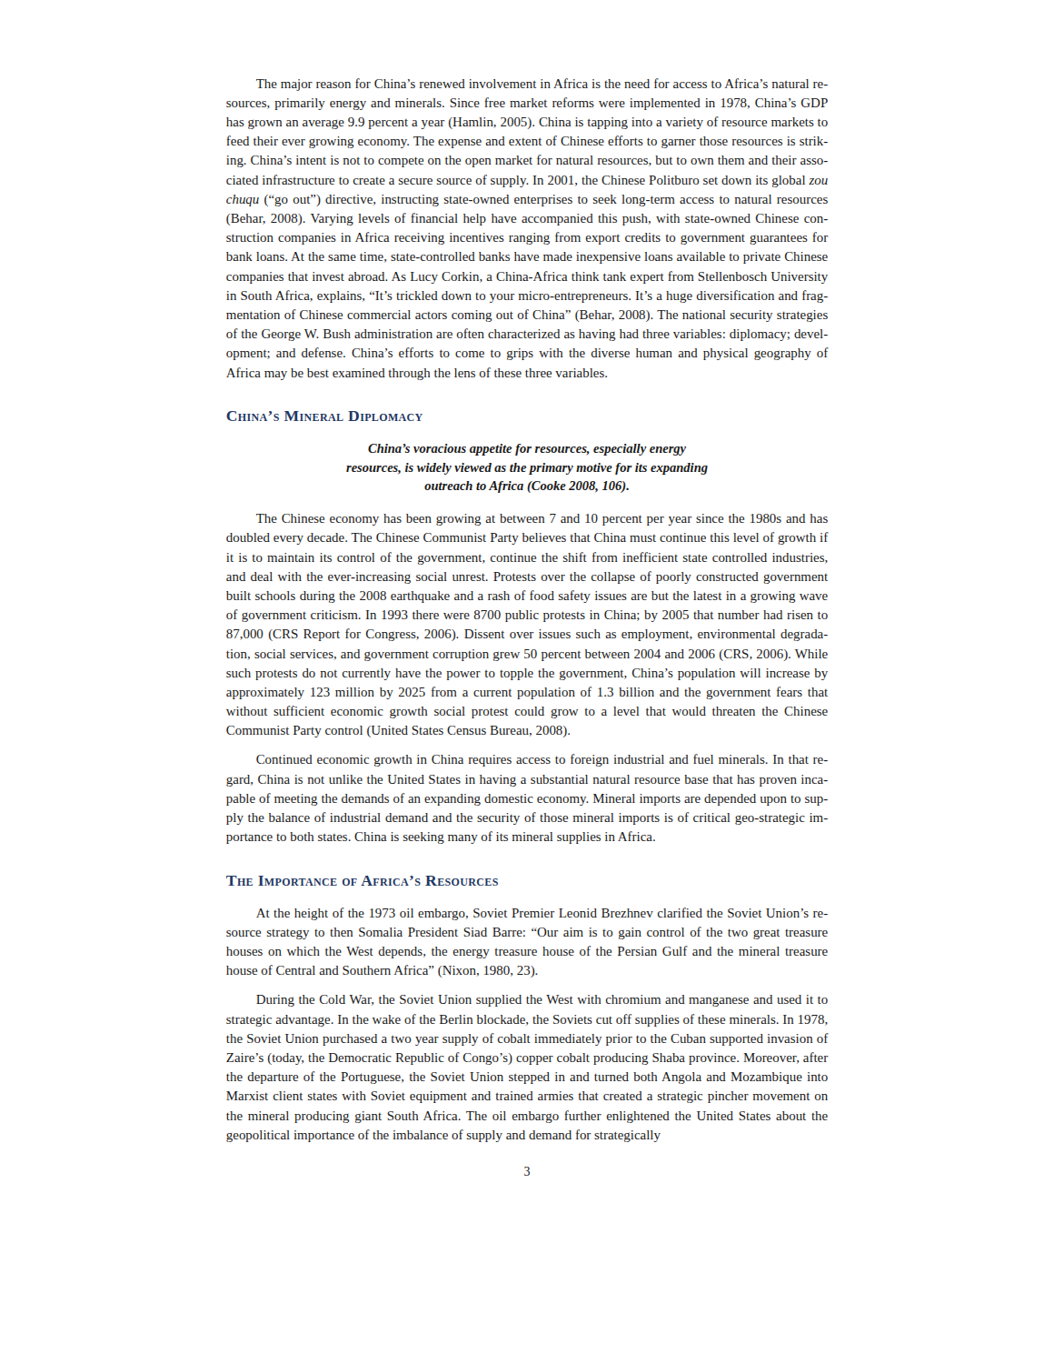The major reason for China’s renewed involvement in Africa is the need for access to Africa’s natural resources, primarily energy and minerals. Since free market reforms were implemented in 1978, China’s GDP has grown an average 9.9 percent a year (Hamlin, 2005). China is tapping into a variety of resource markets to feed their ever growing economy. The expense and extent of Chinese efforts to garner those resources is striking. China’s intent is not to compete on the open market for natural resources, but to own them and their associated infrastructure to create a secure source of supply. In 2001, the Chinese Politburo set down its global zou chuqu (“go out”) directive, instructing state-owned enterprises to seek long-term access to natural resources (Behar, 2008). Varying levels of financial help have accompanied this push, with state-owned Chinese construction companies in Africa receiving incentives ranging from export credits to government guarantees for bank loans. At the same time, state-controlled banks have made inexpensive loans available to private Chinese companies that invest abroad. As Lucy Corkin, a China-Africa think tank expert from Stellenbosch University in South Africa, explains, “It’s trickled down to your micro-entrepreneurs. It’s a huge diversification and fragmentation of Chinese commercial actors coming out of China” (Behar, 2008). The national security strategies of the George W. Bush administration are often characterized as having had three variables: diplomacy; development; and defense. China’s efforts to come to grips with the diverse human and physical geography of Africa may be best examined through the lens of these three variables.
China’s Mineral Diplomacy
China’s voracious appetite for resources, especially energy resources, is widely viewed as the primary motive for its expanding outreach to Africa (Cooke 2008, 106).
The Chinese economy has been growing at between 7 and 10 percent per year since the 1980s and has doubled every decade. The Chinese Communist Party believes that China must continue this level of growth if it is to maintain its control of the government, continue the shift from inefficient state controlled industries, and deal with the ever-increasing social unrest. Protests over the collapse of poorly constructed government built schools during the 2008 earthquake and a rash of food safety issues are but the latest in a growing wave of government criticism. In 1993 there were 8700 public protests in China; by 2005 that number had risen to 87,000 (CRS Report for Congress, 2006). Dissent over issues such as employment, environmental degradation, social services, and government corruption grew 50 percent between 2004 and 2006 (CRS, 2006). While such protests do not currently have the power to topple the government, China’s population will increase by approximately 123 million by 2025 from a current population of 1.3 billion and the government fears that without sufficient economic growth social protest could grow to a level that would threaten the Chinese Communist Party control (United States Census Bureau, 2008).
Continued economic growth in China requires access to foreign industrial and fuel minerals. In that regard, China is not unlike the United States in having a substantial natural resource base that has proven incapable of meeting the demands of an expanding domestic economy. Mineral imports are depended upon to supply the balance of industrial demand and the security of those mineral imports is of critical geo-strategic importance to both states. China is seeking many of its mineral supplies in Africa.
The Importance of Africa’s Resources
At the height of the 1973 oil embargo, Soviet Premier Leonid Brezhnev clarified the Soviet Union’s resource strategy to then Somalia President Siad Barre: “Our aim is to gain control of the two great treasure houses on which the West depends, the energy treasure house of the Persian Gulf and the mineral treasure house of Central and Southern Africa” (Nixon, 1980, 23).
During the Cold War, the Soviet Union supplied the West with chromium and manganese and used it to strategic advantage. In the wake of the Berlin blockade, the Soviets cut off supplies of these minerals. In 1978, the Soviet Union purchased a two year supply of cobalt immediately prior to the Cuban supported invasion of Zaire’s (today, the Democratic Republic of Congo’s) copper cobalt producing Shaba province. Moreover, after the departure of the Portuguese, the Soviet Union stepped in and turned both Angola and Mozambique into Marxist client states with Soviet equipment and trained armies that created a strategic pincher movement on the mineral producing giant South Africa. The oil embargo further enlightened the United States about the geopolitical importance of the imbalance of supply and demand for strategically
3